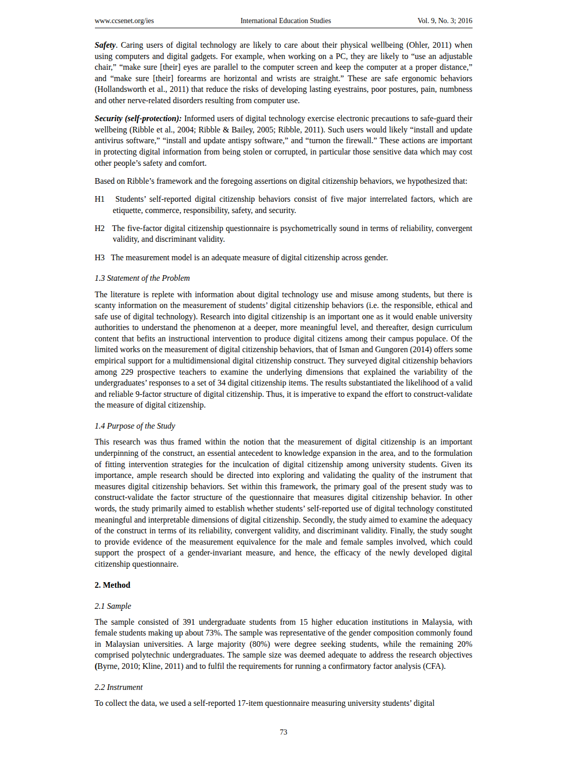www.ccsenet.org/ies International Education Studies Vol. 9, No. 3; 2016
Safety. Caring users of digital technology are likely to care about their physical wellbeing (Ohler, 2011) when using computers and digital gadgets. For example, when working on a PC, they are likely to “use an adjustable chair,” “make sure [their] eyes are parallel to the computer screen and keep the computer at a proper distance,” and “make sure [their] forearms are horizontal and wrists are straight.” These are safe ergonomic behaviors (Hollandsworth et al., 2011) that reduce the risks of developing lasting eyestrains, poor postures, pain, numbness and other nerve-related disorders resulting from computer use.
Security (self-protection): Informed users of digital technology exercise electronic precautions to safe-guard their wellbeing (Ribble et al., 2004; Ribble & Bailey, 2005; Ribble, 2011). Such users would likely “install and update antivirus software,” “install and update antispy software,” and “turnon the firewall.” These actions are important in protecting digital information from being stolen or corrupted, in particular those sensitive data which may cost other people’s safety and comfort.
Based on Ribble’s framework and the foregoing assertions on digital citizenship behaviors, we hypothesized that:
H1 Students’ self-reported digital citizenship behaviors consist of five major interrelated factors, which are etiquette, commerce, responsibility, safety, and security.
H2 The five-factor digital citizenship questionnaire is psychometrically sound in terms of reliability, convergent validity, and discriminant validity.
H3 The measurement model is an adequate measure of digital citizenship across gender.
1.3 Statement of the Problem
The literature is replete with information about digital technology use and misuse among students, but there is scanty information on the measurement of students’ digital citizenship behaviors (i.e. the responsible, ethical and safe use of digital technology). Research into digital citizenship is an important one as it would enable university authorities to understand the phenomenon at a deeper, more meaningful level, and thereafter, design curriculum content that befits an instructional intervention to produce digital citizens among their campus populace. Of the limited works on the measurement of digital citizenship behaviors, that of Isman and Gungoren (2014) offers some empirical support for a multidimensional digital citizenship construct. They surveyed digital citizenship behaviors among 229 prospective teachers to examine the underlying dimensions that explained the variability of the undergraduates’ responses to a set of 34 digital citizenship items. The results substantiated the likelihood of a valid and reliable 9-factor structure of digital citizenship. Thus, it is imperative to expand the effort to construct-validate the measure of digital citizenship.
1.4 Purpose of the Study
This research was thus framed within the notion that the measurement of digital citizenship is an important underpinning of the construct, an essential antecedent to knowledge expansion in the area, and to the formulation of fitting intervention strategies for the inculcation of digital citizenship among university students. Given its importance, ample research should be directed into exploring and validating the quality of the instrument that measures digital citizenship behaviors. Set within this framework, the primary goal of the present study was to construct-validate the factor structure of the questionnaire that measures digital citizenship behavior. In other words, the study primarily aimed to establish whether students’ self-reported use of digital technology constituted meaningful and interpretable dimensions of digital citizenship. Secondly, the study aimed to examine the adequacy of the construct in terms of its reliability, convergent validity, and discriminant validity. Finally, the study sought to provide evidence of the measurement equivalence for the male and female samples involved, which could support the prospect of a gender-invariant measure, and hence, the efficacy of the newly developed digital citizenship questionnaire.
2. Method
2.1 Sample
The sample consisted of 391 undergraduate students from 15 higher education institutions in Malaysia, with female students making up about 73%. The sample was representative of the gender composition commonly found in Malaysian universities. A large majority (80%) were degree seeking students, while the remaining 20% comprised polytechnic undergraduates. The sample size was deemed adequate to address the research objectives (Byrne, 2010; Kline, 2011) and to fulfil the requirements for running a confirmatory factor analysis (CFA).
2.2 Instrument
To collect the data, we used a self-reported 17-item questionnaire measuring university students’ digital
73